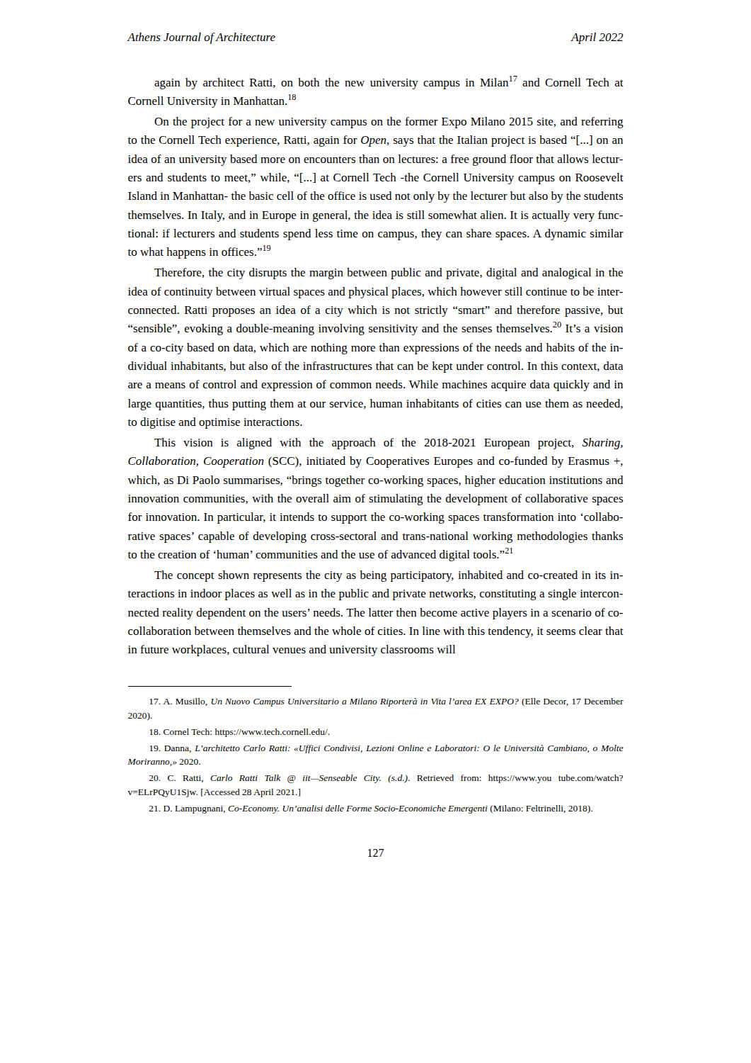Athens Journal of Architecture April 2022
again by architect Ratti, on both the new university campus in Milan17 and Cornell Tech at Cornell University in Manhattan.18
On the project for a new university campus on the former Expo Milano 2015 site, and referring to the Cornell Tech experience, Ratti, again for Open, says that the Italian project is based “[...] on an idea of an university based more on encounters than on lectures: a free ground floor that allows lecturers and students to meet,” while, “[...] at Cornell Tech -the Cornell University campus on Roosevelt Island in Manhattan- the basic cell of the office is used not only by the lecturer but also by the students themselves. In Italy, and in Europe in general, the idea is still somewhat alien. It is actually very functional: if lecturers and students spend less time on campus, they can share spaces. A dynamic similar to what happens in offices.”19
Therefore, the city disrupts the margin between public and private, digital and analogical in the idea of continuity between virtual spaces and physical places, which however still continue to be interconnected. Ratti proposes an idea of a city which is not strictly “smart” and therefore passive, but “sensible”, evoking a double-meaning involving sensitivity and the senses themselves.20 It’s a vision of a co-city based on data, which are nothing more than expressions of the needs and habits of the individual inhabitants, but also of the infrastructures that can be kept under control. In this context, data are a means of control and expression of common needs. While machines acquire data quickly and in large quantities, thus putting them at our service, human inhabitants of cities can use them as needed, to digitise and optimise interactions.
This vision is aligned with the approach of the 2018-2021 European project, Sharing, Collaboration, Cooperation (SCC), initiated by Cooperatives Europes and co-funded by Erasmus +, which, as Di Paolo summarises, “brings together co-working spaces, higher education institutions and innovation communities, with the overall aim of stimulating the development of collaborative spaces for innovation. In particular, it intends to support the co-working spaces transformation into ‘collaborative spaces’ capable of developing cross-sectoral and trans-national working methodologies thanks to the creation of ‘human’ communities and the use of advanced digital tools.”21
The concept shown represents the city as being participatory, inhabited and co-created in its interactions in indoor places as well as in the public and private networks, constituting a single interconnected reality dependent on the users’ needs. The latter then become active players in a scenario of co-collaboration between themselves and the whole of cities. In line with this tendency, it seems clear that in future workplaces, cultural venues and university classrooms will
17. A. Musillo, Un Nuovo Campus Universitario a Milano Riporterà in Vita l’area EX EXPO? (Elle Decor, 17 December 2020).
18. Cornel Tech: https://www.tech.cornell.edu/.
19. Danna, L’architetto Carlo Ratti: «Uffici Condivisi, Lezioni Online e Laboratori: O le Università Cambiano, o Molte Moriranno,» 2020.
20. C. Ratti, Carlo Ratti Talk @ iit—Senseable City. (s.d.). Retrieved from: https://www.you tube.com/watch?v=ELrPQyU1Sjw. [Accessed 28 April 2021.]
21. D. Lampugnani, Co-Economy. Un’analisi delle Forme Socio-Economiche Emergenti (Milano: Feltrinelli, 2018).
127